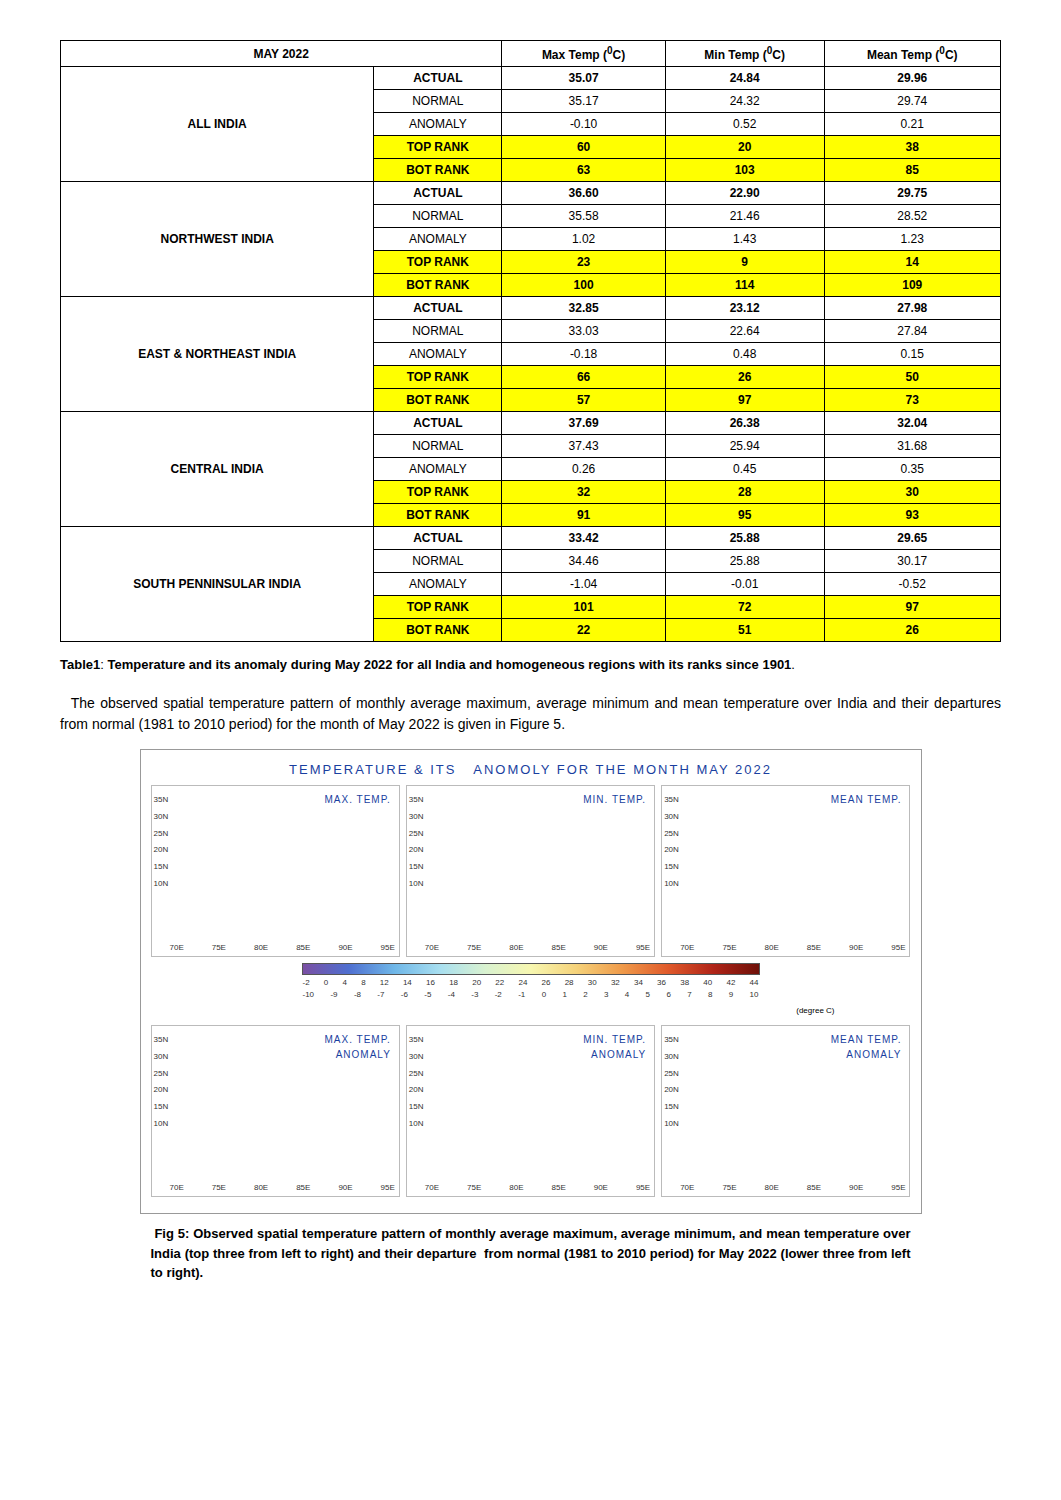| MAY 2022 | Max Temp ( 0 C) | Min Temp ( 0 C) | Mean Temp ( 0 C) |
| --- | --- | --- | --- |
| ALL INDIA | ACTUAL | 35.07 | 24.84 | 29.96 |
| NORMAL | 35.17 | 24.32 | 29.74 |
| ANOMALY | -0.10 | 0.52 | 0.21 |
| TOP RANK | 60 | 20 | 38 |
| BOT RANK | 63 | 103 | 85 |
| NORTHWEST INDIA | ACTUAL | 36.60 | 22.90 | 29.75 |
| NORMAL | 35.58 | 21.46 | 28.52 |
| ANOMALY | 1.02 | 1.43 | 1.23 |
| TOP RANK | 23 | 9 | 14 |
| BOT RANK | 100 | 114 | 109 |
| EAST & NORTHEAST INDIA | ACTUAL | 32.85 | 23.12 | 27.98 |
| NORMAL | 33.03 | 22.64 | 27.84 |
| ANOMALY | -0.18 | 0.48 | 0.15 |
| TOP RANK | 66 | 26 | 50 |
| BOT RANK | 57 | 97 | 73 |
| CENTRAL INDIA | ACTUAL | 37.69 | 26.38 | 32.04 |
| NORMAL | 37.43 | 25.94 | 31.68 |
| ANOMALY | 0.26 | 0.45 | 0.35 |
| TOP RANK | 32 | 28 | 30 |
| BOT RANK | 91 | 95 | 93 |
| SOUTH PENNINSULAR INDIA | ACTUAL | 33.42 | 25.88 | 29.65 |
| NORMAL | 34.46 | 25.88 | 30.17 |
| ANOMALY | -1.04 | -0.01 | -0.52 |
| TOP RANK | 101 | 72 | 97 |
| BOT RANK | 22 | 51 | 26 |
Table1: Temperature and its anomaly during May 2022 for all India and homogeneous regions with its ranks since 1901.
The observed spatial temperature pattern of monthly average maximum, average minimum and mean temperature over India and their departures from normal (1981 to 2010 period) for the month of May 2022 is given in Figure 5.
TEMPERATURE & ITS ANOMOLY FOR THE MONTH MAY 2022
MAX. TEMP.
35N
30N
25N
20N
15N
10N
70E 75E 80E 85E 90E 95E
MIN. TEMP.
35N
30N
25N
20N
15N
10N
70E 75E 80E 85E 90E 95E
MEAN TEMP.
35N
30N
25N
20N
15N
10N
70E 75E 80E 85E 90E 95E
-20481214161820222426283032343638404244
-10-9-8-7-6-5-4-3-2-1012345678910
(degree C)
MAX. TEMP.
ANOMALY
35N
30N
25N
20N
15N
10N
70E 75E 80E 85E 90E 95E
MIN. TEMP.
ANOMALY
35N
30N
25N
20N
15N
10N
70E 75E 80E 85E 90E 95E
MEAN TEMP.
ANOMALY
35N
30N
25N
20N
15N
10N
70E 75E 80E 85E 90E 95E
Fig 5: Observed spatial temperature pattern of monthly average maximum, average minimum, and mean temperature over India (top three from left to right) and their departure from normal (1981 to 2010 period) for May 2022 (lower three from left to right).